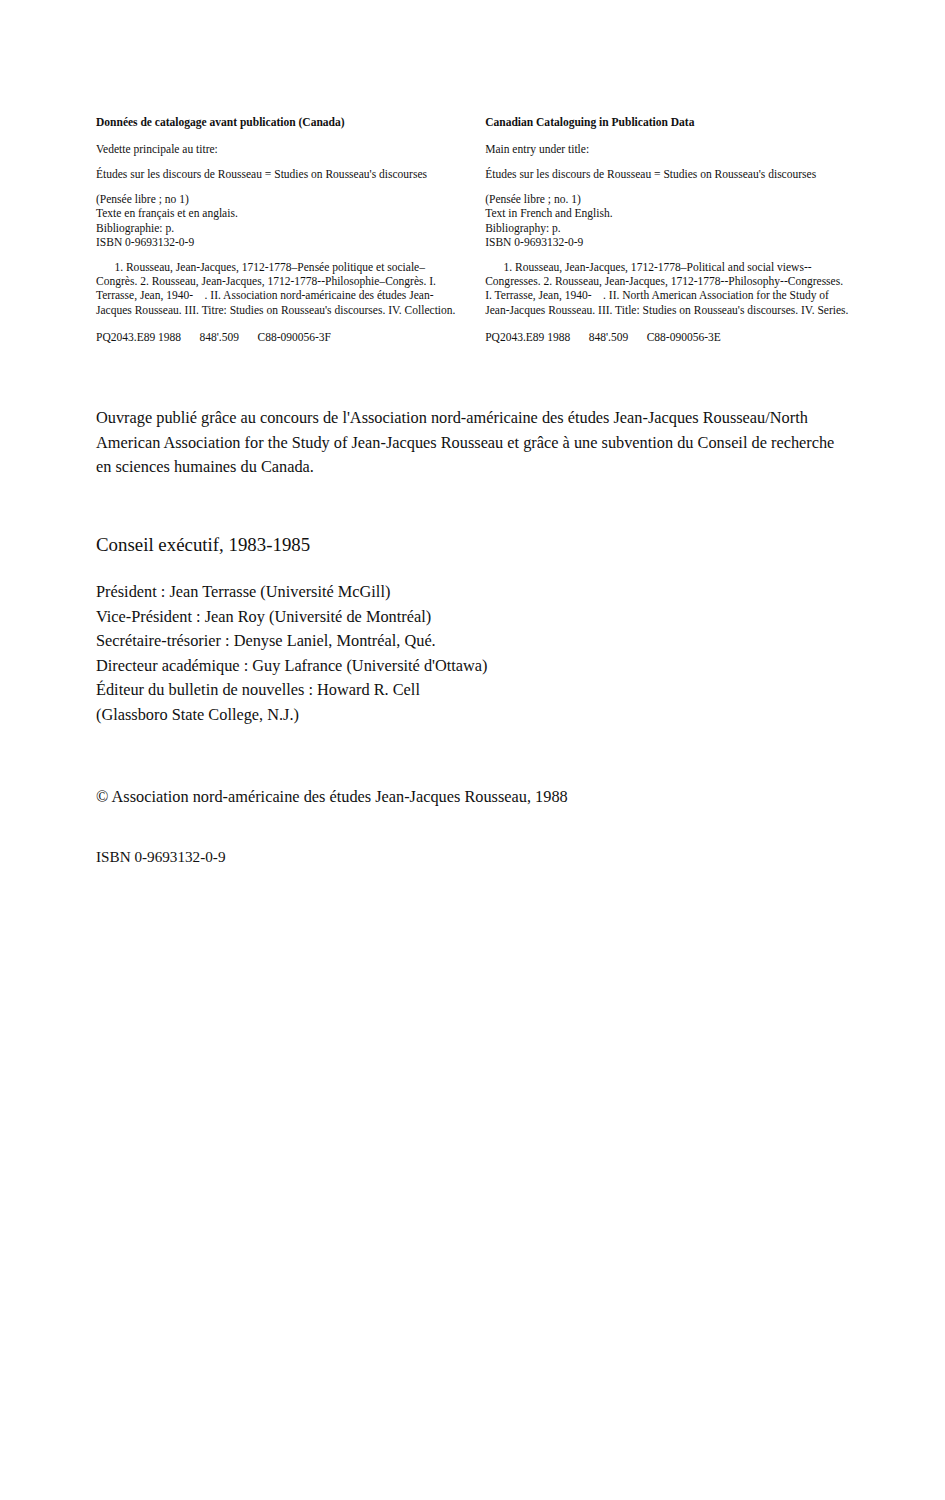Données de catalogage avant publication (Canada)
Vedette principale au titre:
Études sur les discours de Rousseau = Studies on Rousseau's discourses
(Pensée libre ; no 1)
Texte en français et en anglais.
Bibliographie: p.
ISBN 0-9693132-0-9
1. Rousseau, Jean-Jacques, 1712-1778–Pensée politique et sociale–Congrès. 2. Rousseau, Jean-Jacques, 1712-1778--Philosophie–Congrès. I. Terrasse, Jean, 1940- . II. Association nord-américaine des études Jean-Jacques Rousseau. III. Titre: Studies on Rousseau's discourses. IV. Collection.
PQ2043.E89 1988848'.509 C88-090056-3F
Canadian Cataloguing in Publication Data
Main entry under title:
Études sur les discours de Rousseau = Studies on Rousseau's discourses
(Pensée libre ; no. 1)
Text in French and English.
Bibliography: p.
ISBN 0-9693132-0-9
1. Rousseau, Jean-Jacques, 1712-1778–Political and social views--Congresses. 2. Rousseau, Jean-Jacques, 1712-1778--Philosophy--Congresses. I. Terrasse, Jean, 1940- . II. North American Association for the Study of Jean-Jacques Rousseau. III. Title: Studies on Rousseau's discourses. IV. Series.
PQ2043.E89 1988848'.509 C88-090056-3E
Ouvrage publié grâce au concours de l'Association nord-américaine des études Jean-Jacques Rousseau/North American Association for the Study of Jean-Jacques Rousseau et grâce à une subvention du Conseil de recherche en sciences humaines du Canada.
Conseil exécutif, 1983-1985
Président : Jean Terrasse (Université McGill)
Vice-Président : Jean Roy (Université de Montréal)
Secrétaire-trésorier : Denyse Laniel, Montréal, Qué.
Directeur académique : Guy Lafrance (Université d'Ottawa)
Éditeur du bulletin de nouvelles : Howard R. Cell
(Glassboro State College, N.J.)
© Association nord-américaine des études Jean-Jacques Rousseau, 1988
ISBN 0-9693132-0-9